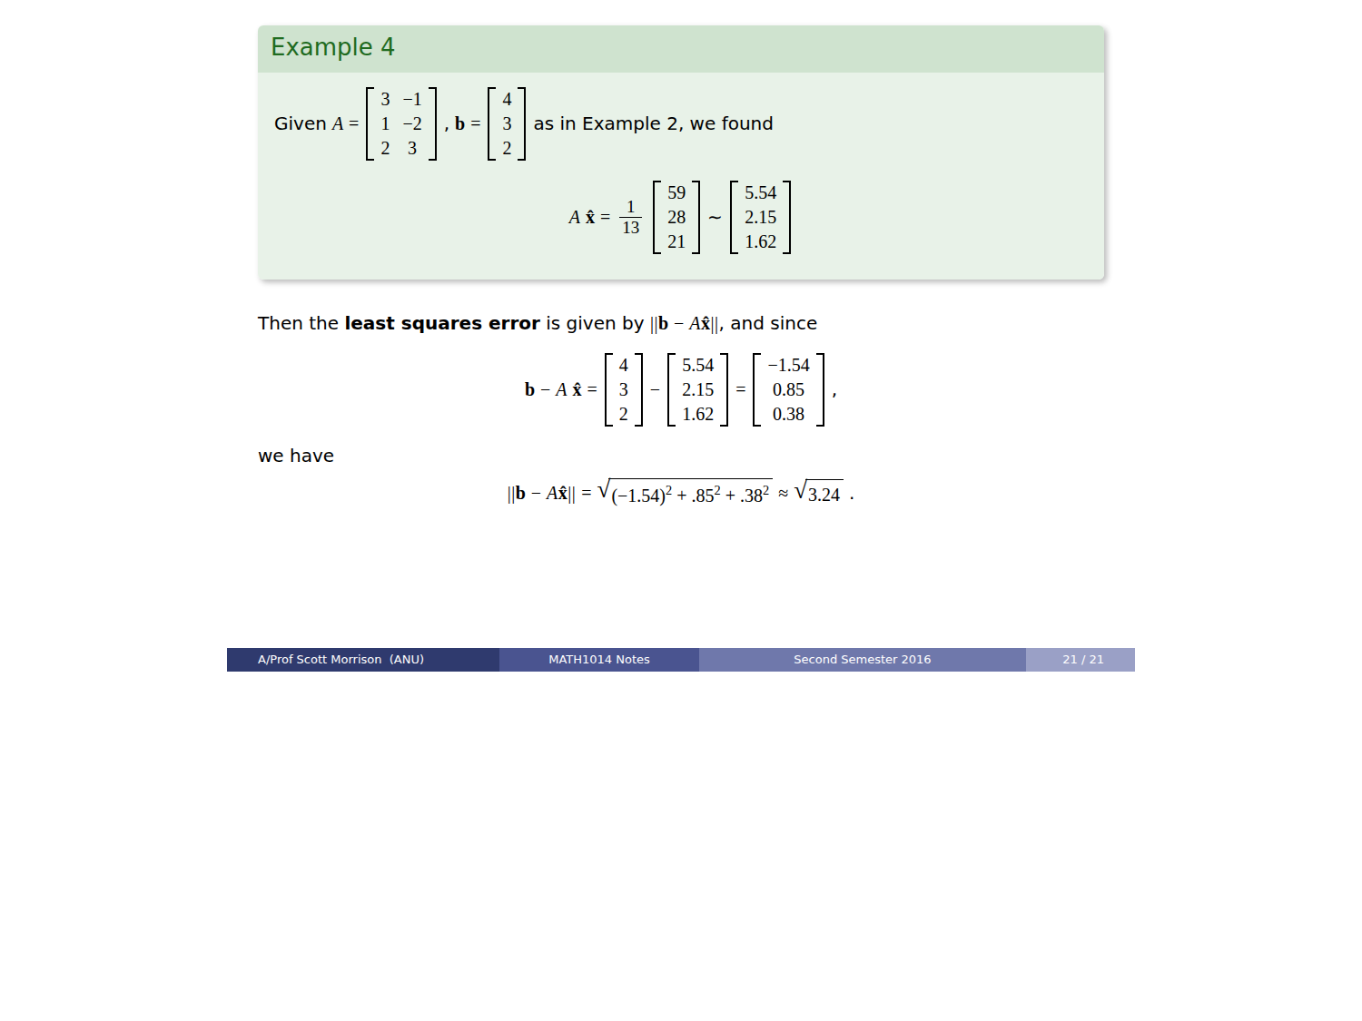Example 4
Given A =
| 3 | −1 |
| 1 | −2 |
| 2 | 3 |
, b =
| 4 |
| 3 |
| 2 |
as in Example 2, we found
Ax̂ = 1 13
| 59 |
| 28 |
| 21 |
∼
| 5.54 |
| 2.15 |
| 1.62 |
Then the least squares error is given by ||b − Ax̂||, and since
b − Ax̂ =
| 4 |
| 3 |
| 2 |
−
| 5.54 |
| 2.15 |
| 1.62 |
=
| −1.54 |
| 0.85 |
| 0.38 |
,
we have
||b − Ax̂|| = √ (−1.54)2 + .852 + .382 ≈ √ 3.24 .
A/Prof Scott Morrison (ANU)
MATH1014 Notes
Second Semester 2016
21 / 21